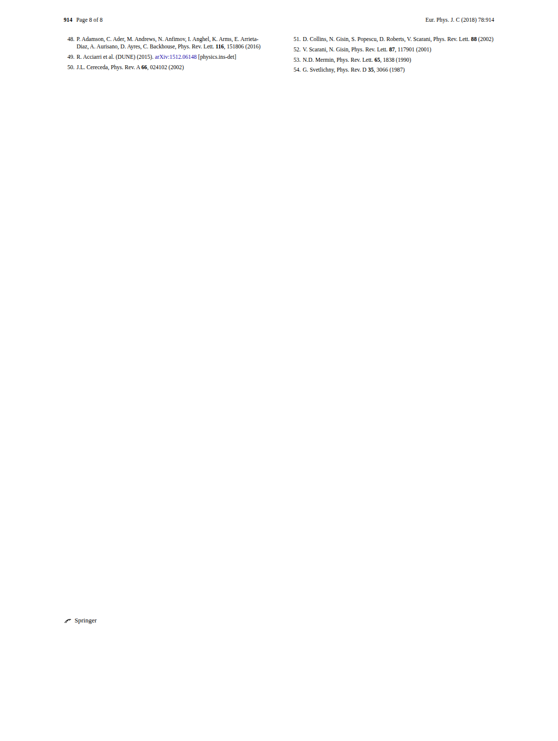914 Page 8 of 8
Eur. Phys. J. C (2018) 78:914
48. P. Adamson, C. Ader, M. Andrews, N. Anfimov, I. Anghel, K. Arms, E. Arrieta-Diaz, A. Aurisano, D. Ayres, C. Backhouse, Phys. Rev. Lett. 116, 151806 (2016)
49. R. Acciarri et al. (DUNE) (2015). arXiv:1512.06148 [physics.ins-det]
50. J.L. Cereceda, Phys. Rev. A 66, 024102 (2002)
51. D. Collins, N. Gisin, S. Popescu, D. Roberts, V. Scarani, Phys. Rev. Lett. 88 (2002)
52. V. Scarani, N. Gisin, Phys. Rev. Lett. 87, 117901 (2001)
53. N.D. Mermin, Phys. Rev. Lett. 65, 1838 (1990)
54. G. Svetlichny, Phys. Rev. D 35, 3066 (1987)
Springer